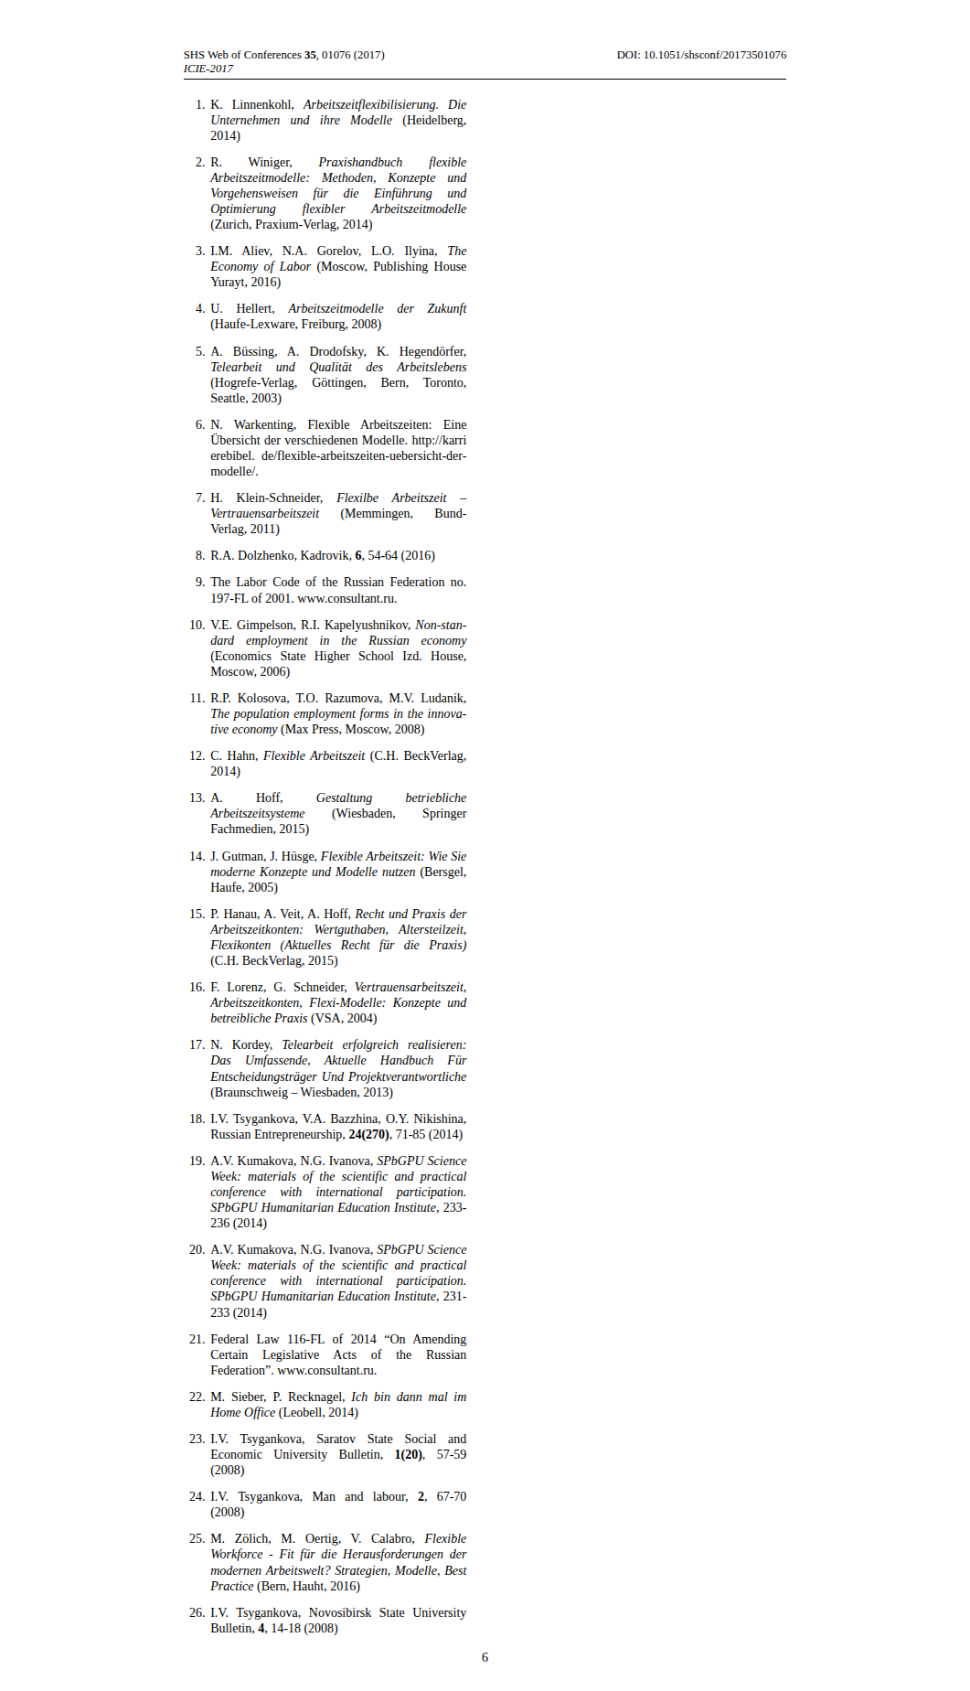SHS Web of Conferences 35, 01076 (2017)
ICIE-2017
DOI: 10.1051/shsconf/20173501076
K. Linnenkohl, Arbeitszeitflexibilisierung. Die Unternehmen und ihre Modelle (Heidelberg, 2014)
R. Winiger, Praxishandbuch flexible Arbeitszeitmodelle: Methoden, Konzepte und Vorgehensweisen für die Einführung und Optimierung flexibler Arbeitszeitmodelle (Zurich, Praxium-Verlag, 2014)
I.M. Aliev, N.A. Gorelov, L.O. Ilyina, The Economy of Labor (Moscow, Publishing House Yurayt, 2016)
U. Hellert, Arbeitszeitmodelle der Zukunft (Haufe-Lexware, Freiburg, 2008)
A. Büssing, A. Drodofsky, K. Hegendörfer, Telearbeit und Qualität des Arbeitslebens (Hogrefe-Verlag, Göttingen, Bern, Toronto, Seattle, 2003)
N. Warkenting, Flexible Arbeitszeiten: Eine Übersicht der verschiedenen Modelle. http://karrierebibel. de/flexible-arbeitszeiten-uebersicht-der-modelle/.
H. Klein-Schneider, Flexilbe Arbeitszeit – Vertrauensarbeitszeit (Memmingen, Bund-Verlag, 2011)
R.A. Dolzhenko, Kadrovik, 6, 54-64 (2016)
The Labor Code of the Russian Federation no. 197-FL of 2001. www.consultant.ru.
V.E. Gimpelson, R.I. Kapelyushnikov, Non-standard employment in the Russian economy (Economics State Higher School Izd. House, Moscow, 2006)
R.P. Kolosova, T.O. Razumova, M.V. Ludanik, The population employment forms in the innovative economy (Max Press, Moscow, 2008)
C. Hahn, Flexible Arbeitszeit (C.H. BeckVerlag, 2014)
A. Hoff, Gestaltung betriebliche Arbeitszeitsysteme (Wiesbaden, Springer Fachmedien, 2015)
J. Gutman, J. Hüsge, Flexible Arbeitszeit: Wie Sie moderne Konzepte und Modelle nutzen (Bersgel, Haufe, 2005)
P. Hanau, A. Veit, A. Hoff, Recht und Praxis der Arbeitszeitkonten: Wertguthaben, Altersteilzeit, Flexikonten (Aktuelles Recht für die Praxis) (C.H. BeckVerlag, 2015)
F. Lorenz, G. Schneider, Vertrauensarbeitszeit, Arbeitszeitkonten, Flexi-Modelle: Konzepte und betreibliche Praxis (VSA, 2004)
N. Kordey, Telearbeit erfolgreich realisieren: Das Umfassende, Aktuelle Handbuch Für Entscheidungsträger Und Projektverantwortliche (Braunschweig – Wiesbaden, 2013)
I.V. Tsygankova, V.A. Bazzhina, O.Y. Nikishina, Russian Entrepreneurship, 24(270), 71-85 (2014)
A.V. Kumakova, N.G. Ivanova, SPbGPU Science Week: materials of the scientific and practical conference with international participation. SPbGPU Humanitarian Education Institute, 233-236 (2014)
A.V. Kumakova, N.G. Ivanova, SPbGPU Science Week: materials of the scientific and practical conference with international participation. SPbGPU Humanitarian Education Institute, 231-233 (2014)
Federal Law 116-FL of 2014 “On Amending Certain Legislative Acts of the Russian Federation”. www.consultant.ru.
M. Sieber, P. Recknagel, Ich bin dann mal im Home Office (Leobell, 2014)
I.V. Tsygankova, Saratov State Social and Economic University Bulletin, 1(20), 57-59 (2008)
I.V. Tsygankova, Man and labour, 2, 67-70 (2008)
M. Zölich, M. Oertig, V. Calabro, Flexible Workforce - Fit für die Herausforderungen der modernen Arbeitswelt? Strategien, Modelle, Best Practice (Bern, Hauht, 2016)
I.V. Tsygankova, Novosibirsk State University Bulletin, 4, 14-18 (2008)
6